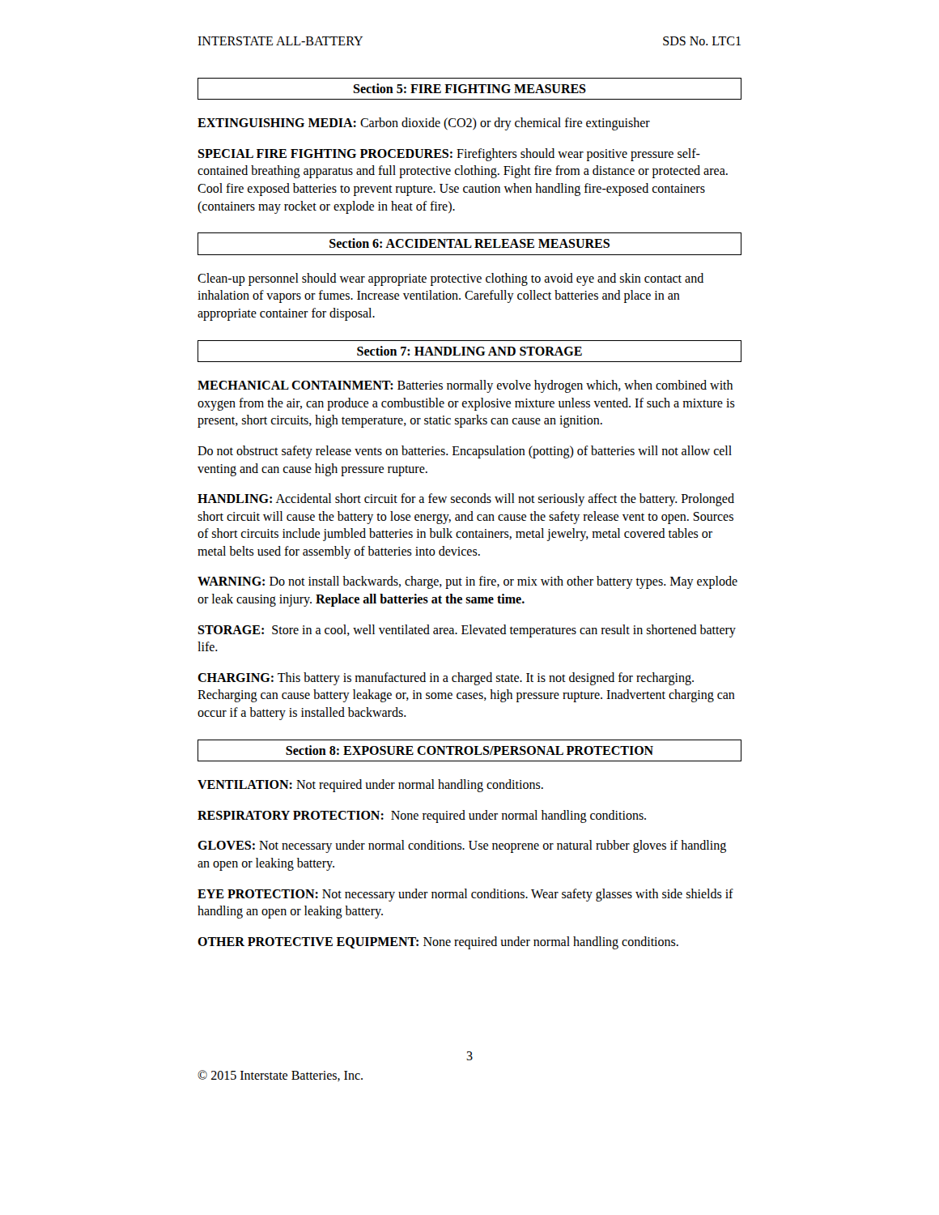INTERSTATE ALL-BATTERY SDS No. LTC1
Section 5: FIRE FIGHTING MEASURES
EXTINGUISHING MEDIA: Carbon dioxide (CO2) or dry chemical fire extinguisher
SPECIAL FIRE FIGHTING PROCEDURES: Firefighters should wear positive pressure self-contained breathing apparatus and full protective clothing. Fight fire from a distance or protected area. Cool fire exposed batteries to prevent rupture. Use caution when handling fire-exposed containers (containers may rocket or explode in heat of fire).
Section 6: ACCIDENTAL RELEASE MEASURES
Clean-up personnel should wear appropriate protective clothing to avoid eye and skin contact and inhalation of vapors or fumes. Increase ventilation. Carefully collect batteries and place in an appropriate container for disposal.
Section 7: HANDLING AND STORAGE
MECHANICAL CONTAINMENT: Batteries normally evolve hydrogen which, when combined with oxygen from the air, can produce a combustible or explosive mixture unless vented. If such a mixture is present, short circuits, high temperature, or static sparks can cause an ignition.
Do not obstruct safety release vents on batteries. Encapsulation (potting) of batteries will not allow cell venting and can cause high pressure rupture.
HANDLING: Accidental short circuit for a few seconds will not seriously affect the battery. Prolonged short circuit will cause the battery to lose energy, and can cause the safety release vent to open. Sources of short circuits include jumbled batteries in bulk containers, metal jewelry, metal covered tables or metal belts used for assembly of batteries into devices.
WARNING: Do not install backwards, charge, put in fire, or mix with other battery types. May explode or leak causing injury. Replace all batteries at the same time.
STORAGE: Store in a cool, well ventilated area. Elevated temperatures can result in shortened battery life.
CHARGING: This battery is manufactured in a charged state. It is not designed for recharging. Recharging can cause battery leakage or, in some cases, high pressure rupture. Inadvertent charging can occur if a battery is installed backwards.
Section 8: EXPOSURE CONTROLS/PERSONAL PROTECTION
VENTILATION: Not required under normal handling conditions.
RESPIRATORY PROTECTION: None required under normal handling conditions.
GLOVES: Not necessary under normal conditions. Use neoprene or natural rubber gloves if handling an open or leaking battery.
EYE PROTECTION: Not necessary under normal conditions. Wear safety glasses with side shields if handling an open or leaking battery.
OTHER PROTECTIVE EQUIPMENT: None required under normal handling conditions.
3
© 2015 Interstate Batteries, Inc.